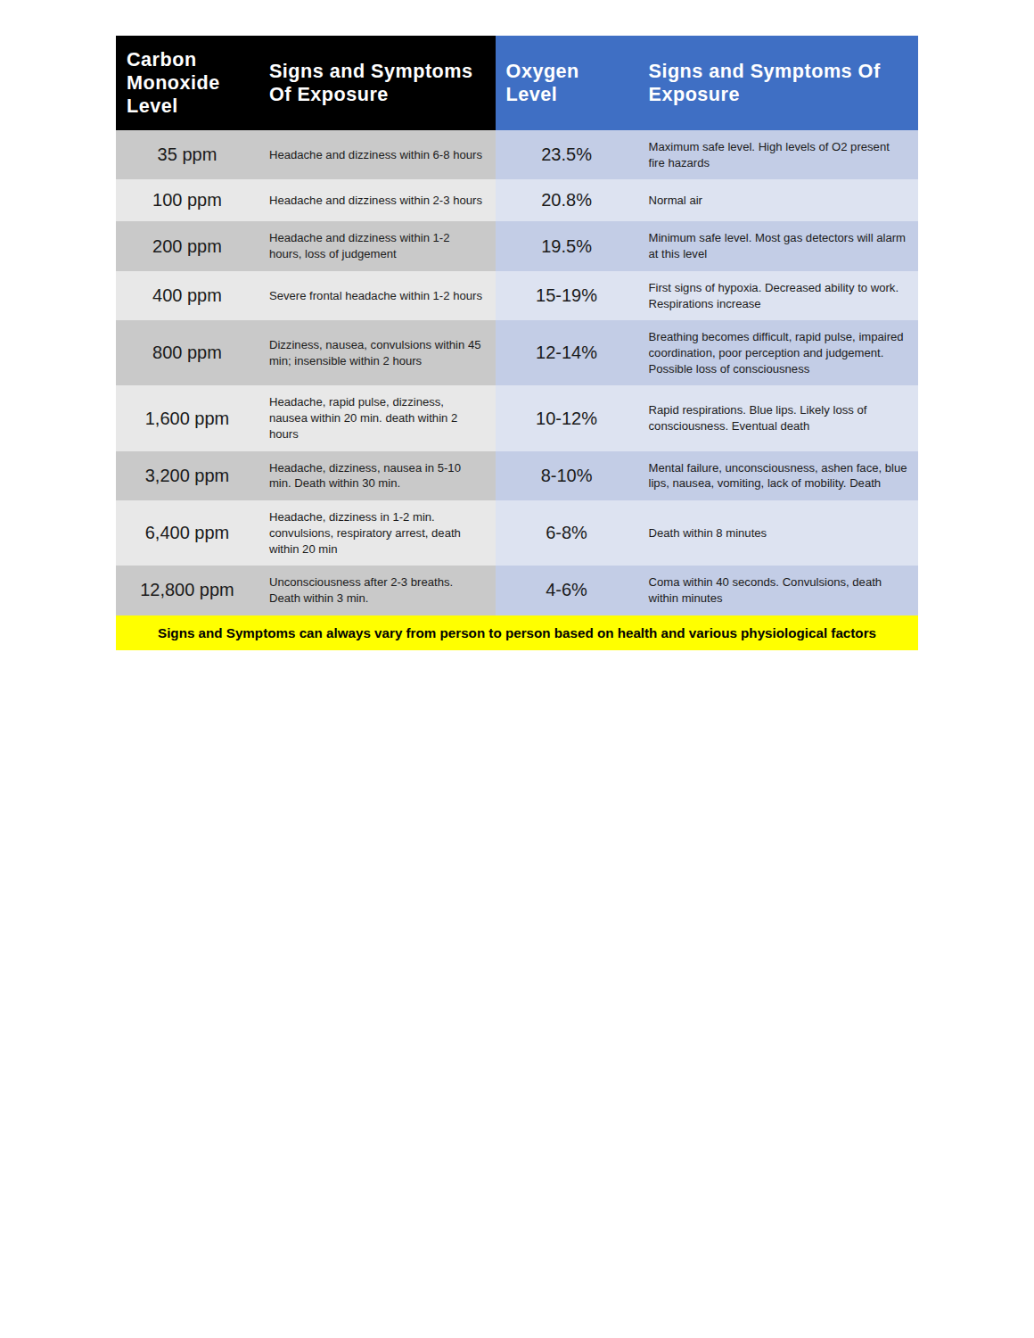| Carbon Monoxide Level | Signs and Symptoms Of Exposure | Oxygen Level | Signs and Symptoms Of Exposure |
| --- | --- | --- | --- |
| 35 ppm | Headache and dizziness within 6-8 hours | 23.5% | Maximum safe level. High levels of O2 present fire hazards |
| 100 ppm | Headache and dizziness within 2-3 hours | 20.8% | Normal air |
| 200 ppm | Headache and dizziness within 1-2 hours, loss of judgement | 19.5% | Minimum safe level. Most gas detectors will alarm at this level |
| 400 ppm | Severe frontal headache within 1-2 hours | 15-19% | First signs of hypoxia. Decreased ability to work. Respirations increase |
| 800 ppm | Dizziness, nausea, convulsions within 45 min; insensible within 2 hours | 12-14% | Breathing becomes difficult, rapid pulse, impaired coordination, poor perception and judgement. Possible loss of consciousness |
| 1,600 ppm | Headache, rapid pulse, dizziness, nausea within 20 min. death within 2 hours | 10-12% | Rapid respirations. Blue lips. Likely loss of consciousness. Eventual death |
| 3,200 ppm | Headache, dizziness, nausea in 5-10 min. Death within 30 min. | 8-10% | Mental failure, unconsciousness, ashen face, blue lips, nausea, vomiting, lack of mobility. Death |
| 6,400 ppm | Headache, dizziness in 1-2 min. convulsions, respiratory arrest, death within 20 min | 6-8% | Death within 8 minutes |
| 12,800 ppm | Unconsciousness after 2-3 breaths. Death within 3 min. | 4-6% | Coma within 40 seconds. Convulsions, death within minutes |
| Signs and Symptoms can always vary from person to person based on health and various physiological factors |